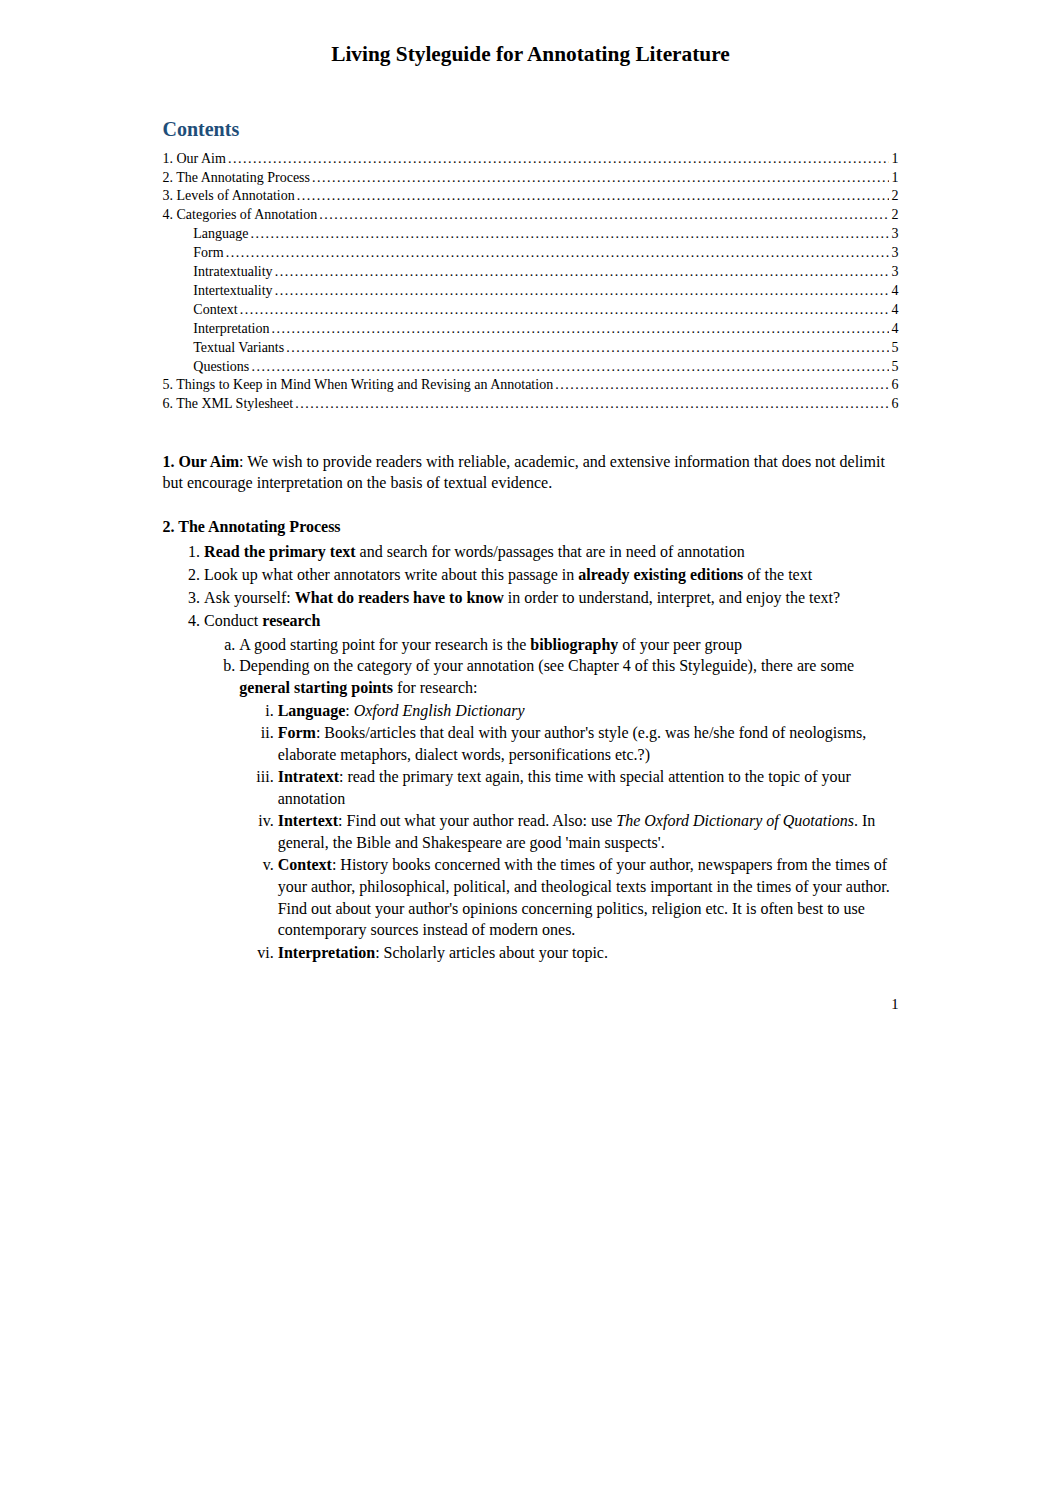Living Styleguide for Annotating Literature
Contents
1. Our Aim 1
2. The Annotating Process 1
3. Levels of Annotation 2
4. Categories of Annotation 2
Language 3
Form 3
Intratextuality 3
Intertextuality 4
Context 4
Interpretation 4
Textual Variants 5
Questions 5
5. Things to Keep in Mind When Writing and Revising an Annotation 6
6. The XML Stylesheet 6
1. Our Aim: We wish to provide readers with reliable, academic, and extensive information that does not delimit but encourage interpretation on the basis of textual evidence.
2. The Annotating Process
Read the primary text and search for words/passages that are in need of annotation
Look up what other annotators write about this passage in already existing editions of the text
Ask yourself: What do readers have to know in order to understand, interpret, and enjoy the text?
Conduct research
A good starting point for your research is the bibliography of your peer group
Depending on the category of your annotation (see Chapter 4 of this Styleguide), there are some general starting points for research:
Language: Oxford English Dictionary
Form: Books/articles that deal with your author's style (e.g. was he/she fond of neologisms, elaborate metaphors, dialect words, personifications etc.?)
Intratext: read the primary text again, this time with special attention to the topic of your annotation
Intertext: Find out what your author read. Also: use The Oxford Dictionary of Quotations. In general, the Bible and Shakespeare are good 'main suspects'.
Context: History books concerned with the times of your author, newspapers from the times of your author, philosophical, political, and theological texts important in the times of your author. Find out about your author's opinions concerning politics, religion etc. It is often best to use contemporary sources instead of modern ones.
Interpretation: Scholarly articles about your topic.
1